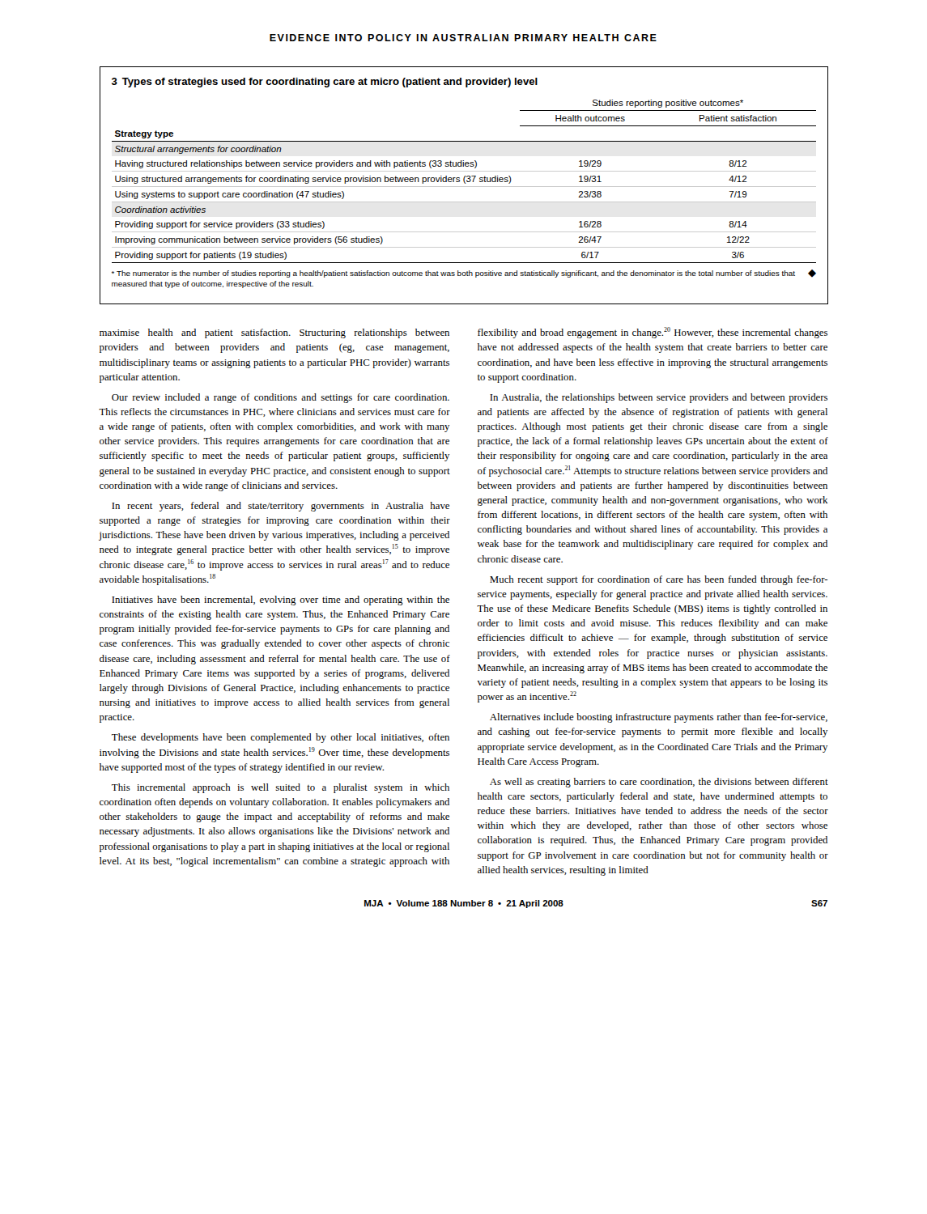EVIDENCE INTO POLICY IN AUSTRALIAN PRIMARY HEALTH CARE
3 Types of strategies used for coordinating care at micro (patient and provider) level
| | Studies reporting positive outcomes* |
| --- | --- |
| Health outcomes | Patient satisfaction |
| Strategy type | | |
| Structural arrangements for coordination |
| Having structured relationships between service providers and with patients (33 studies) | 19/29 | 8/12 |
| Using structured arrangements for coordinating service provision between providers (37 studies) | 19/31 | 4/12 |
| Using systems to support care coordination (47 studies) | 23/38 | 7/19 |
| Coordination activities |
| Providing support for service providers (33 studies) | 16/28 | 8/14 |
| Improving communication between service providers (56 studies) | 26/47 | 12/22 |
| Providing support for patients (19 studies) | 6/17 | 3/6 |
◆* The numerator is the number of studies reporting a health/patient satisfaction outcome that was both positive and statistically significant, and the denominator is the total number of studies that measured that type of outcome, irrespective of the result.
maximise health and patient satisfaction. Structuring relationships between providers and between providers and patients (eg, case management, multidisciplinary teams or assigning patients to a particular PHC provider) warrants particular attention.
Our review included a range of conditions and settings for care coordination. This reflects the circumstances in PHC, where clinicians and services must care for a wide range of patients, often with complex comorbidities, and work with many other service providers. This requires arrangements for care coordination that are sufficiently specific to meet the needs of particular patient groups, sufficiently general to be sustained in everyday PHC practice, and consistent enough to support coordination with a wide range of clinicians and services.
In recent years, federal and state/territory governments in Australia have supported a range of strategies for improving care coordination within their jurisdictions. These have been driven by various imperatives, including a perceived need to integrate general practice better with other health services,15 to improve chronic disease care,16 to improve access to services in rural areas17 and to reduce avoidable hospitalisations.18
Initiatives have been incremental, evolving over time and operating within the constraints of the existing health care system. Thus, the Enhanced Primary Care program initially provided fee-for-service payments to GPs for care planning and case conferences. This was gradually extended to cover other aspects of chronic disease care, including assessment and referral for mental health care. The use of Enhanced Primary Care items was supported by a series of programs, delivered largely through Divisions of General Practice, including enhancements to practice nursing and initiatives to improve access to allied health services from general practice.
These developments have been complemented by other local initiatives, often involving the Divisions and state health services.19 Over time, these developments have supported most of the types of strategy identified in our review.
This incremental approach is well suited to a pluralist system in which coordination often depends on voluntary collaboration. It enables policymakers and other stakeholders to gauge the impact and acceptability of reforms and make necessary adjustments. It also allows organisations like the Divisions' network and professional organisations to play a part in shaping initiatives at the local or regional level. At its best, "logical incrementalism" can combine a strategic approach with flexibility and broad engagement in change.20 However, these incremental changes have not addressed aspects of the health system that create barriers to better care coordination, and have been less effective in improving the structural arrangements to support coordination.
In Australia, the relationships between service providers and between providers and patients are affected by the absence of registration of patients with general practices. Although most patients get their chronic disease care from a single practice, the lack of a formal relationship leaves GPs uncertain about the extent of their responsibility for ongoing care and care coordination, particularly in the area of psychosocial care.21 Attempts to structure relations between service providers and between providers and patients are further hampered by discontinuities between general practice, community health and non-government organisations, who work from different locations, in different sectors of the health care system, often with conflicting boundaries and without shared lines of accountability. This provides a weak base for the teamwork and multidisciplinary care required for complex and chronic disease care.
Much recent support for coordination of care has been funded through fee-for-service payments, especially for general practice and private allied health services. The use of these Medicare Benefits Schedule (MBS) items is tightly controlled in order to limit costs and avoid misuse. This reduces flexibility and can make efficiencies difficult to achieve — for example, through substitution of service providers, with extended roles for practice nurses or physician assistants. Meanwhile, an increasing array of MBS items has been created to accommodate the variety of patient needs, resulting in a complex system that appears to be losing its power as an incentive.22
Alternatives include boosting infrastructure payments rather than fee-for-service, and cashing out fee-for-service payments to permit more flexible and locally appropriate service development, as in the Coordinated Care Trials and the Primary Health Care Access Program.
As well as creating barriers to care coordination, the divisions between different health care sectors, particularly federal and state, have undermined attempts to reduce these barriers. Initiatives have tended to address the needs of the sector within which they are developed, rather than those of other sectors whose collaboration is required. Thus, the Enhanced Primary Care program provided support for GP involvement in care coordination but not for community health or allied health services, resulting in limited
MJA•Volume 188 Number 8•21 April 2008
S67